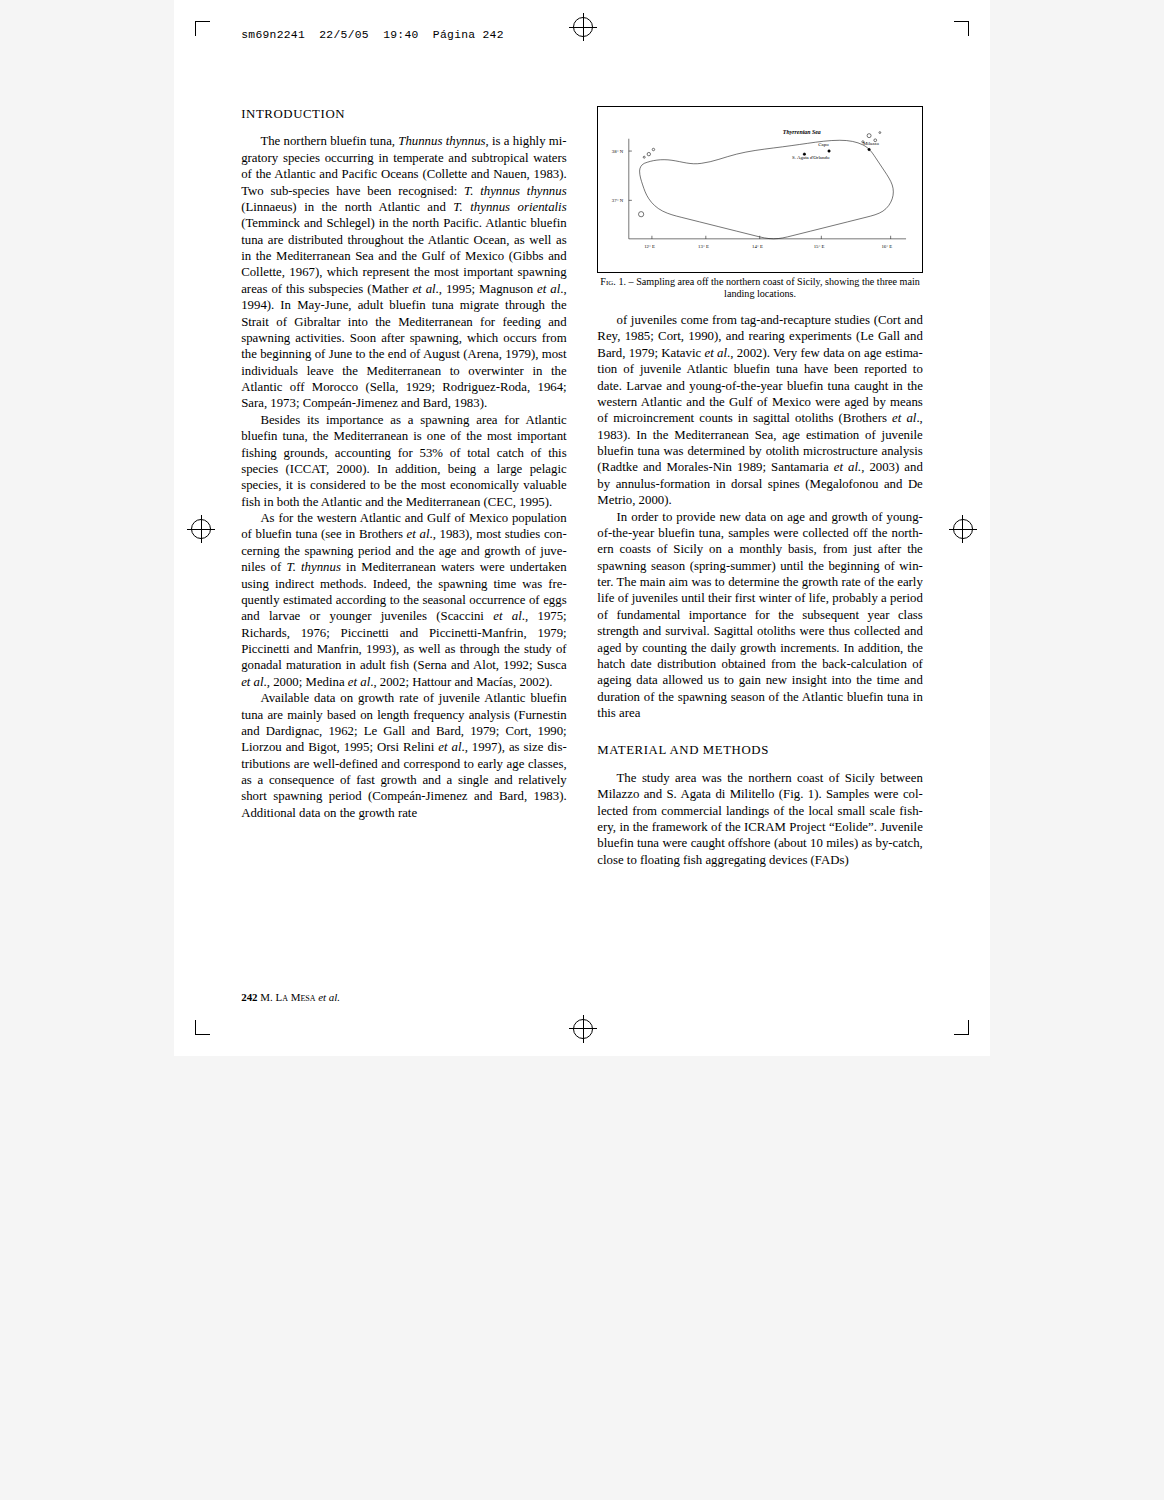sm69n2241 22/5/05 19:40 Página 242
INTRODUCTION
The northern bluefin tuna, Thunnus thynnus, is a highly migratory species occurring in temperate and subtropical waters of the Atlantic and Pacific Oceans (Collette and Nauen, 1983). Two sub-species have been recognised: T. thynnus thynnus (Linnaeus) in the north Atlantic and T. thynnus orientalis (Temminck and Schlegel) in the north Pacific. Atlantic bluefin tuna are distributed throughout the Atlantic Ocean, as well as in the Mediterranean Sea and the Gulf of Mexico (Gibbs and Collette, 1967), which represent the most important spawning areas of this subspecies (Mather et al., 1995; Magnuson et al., 1994). In May-June, adult bluefin tuna migrate through the Strait of Gibraltar into the Mediterranean for feeding and spawning activities. Soon after spawning, which occurs from the beginning of June to the end of August (Arena, 1979), most individuals leave the Mediterranean to overwinter in the Atlantic off Morocco (Sella, 1929; Rodriguez-Roda, 1964; Sara, 1973; Compeán-Jimenez and Bard, 1983).
Besides its importance as a spawning area for Atlantic bluefin tuna, the Mediterranean is one of the most important fishing grounds, accounting for 53% of total catch of this species (ICCAT, 2000). In addition, being a large pelagic species, it is considered to be the most economically valuable fish in both the Atlantic and the Mediterranean (CEC, 1995).
As for the western Atlantic and Gulf of Mexico population of bluefin tuna (see in Brothers et al., 1983), most studies concerning the spawning period and the age and growth of juveniles of T. thynnus in Mediterranean waters were undertaken using indirect methods. Indeed, the spawning time was frequently estimated according to the seasonal occurrence of eggs and larvae or younger juveniles (Scaccini et al., 1975; Richards, 1976; Piccinetti and Piccinetti-Manfrin, 1979; Piccinetti and Manfrin, 1993), as well as through the study of gonadal maturation in adult fish (Serna and Alot, 1992; Susca et al., 2000; Medina et al., 2002; Hattour and Macías, 2002).
Available data on growth rate of juvenile Atlantic bluefin tuna are mainly based on length frequency analysis (Furnestin and Dardignac, 1962; Le Gall and Bard, 1979; Cort, 1990; Liorzou and Bigot, 1995; Orsi Relini et al., 1997), as size distributions are well-defined and correspond to early age classes, as a consequence of fast growth and a single and relatively short spawning period (Compeán-Jimenez and Bard, 1983). Additional data on the growth rate
38° N 37° N 12° E 13° E 14° E 15° E 16° E Thyrrenian Sea Capo S. Agata d'Orlando Milazzo
Fig. 1. – Sampling area off the northern coast of Sicily, showing the three main landing locations.
of juveniles come from tag-and-recapture studies (Cort and Rey, 1985; Cort, 1990), and rearing experiments (Le Gall and Bard, 1979; Katavic et al., 2002). Very few data on age estimation of juvenile Atlantic bluefin tuna have been reported to date. Larvae and young-of-the-year bluefin tuna caught in the western Atlantic and the Gulf of Mexico were aged by means of microincrement counts in sagittal otoliths (Brothers et al., 1983). In the Mediterranean Sea, age estimation of juvenile bluefin tuna was determined by otolith microstructure analysis (Radtke and Morales-Nin 1989; Santamaria et al., 2003) and by annulus-formation in dorsal spines (Megalofonou and De Metrio, 2000).
In order to provide new data on age and growth of young-of-the-year bluefin tuna, samples were collected off the northern coasts of Sicily on a monthly basis, from just after the spawning season (spring-summer) until the beginning of winter. The main aim was to determine the growth rate of the early life of juveniles until their first winter of life, probably a period of fundamental importance for the subsequent year class strength and survival. Sagittal otoliths were thus collected and aged by counting the daily growth increments. In addition, the hatch date distribution obtained from the back-calculation of ageing data allowed us to gain new insight into the time and duration of the spawning season of the Atlantic bluefin tuna in this area
MATERIAL AND METHODS
The study area was the northern coast of Sicily between Milazzo and S. Agata di Militello (Fig. 1). Samples were collected from commercial landings of the local small scale fishery, in the framework of the ICRAM Project “Eolide”. Juvenile bluefin tuna were caught offshore (about 10 miles) as by-catch, close to floating fish aggregating devices (FADs)
242 M. La Mesa et al.